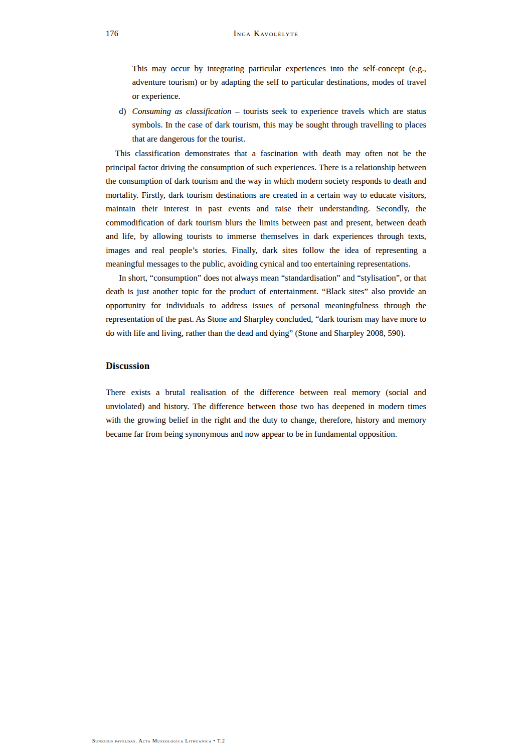176
Inga Kavolėlytė
This may occur by integrating particular experiences into the self-concept (e.g., adventure tourism) or by adapting the self to particular destinations, modes of travel or experience.
d) Consuming as classification – tourists seek to experience travels which are status symbols. In the case of dark tourism, this may be sought through travelling to places that are dangerous for the tourist.
This classification demonstrates that a fascination with death may often not be the principal factor driving the consumption of such experiences. There is a relationship between the consumption of dark tourism and the way in which modern society responds to death and mortality. Firstly, dark tourism destinations are created in a certain way to educate visitors, maintain their interest in past events and raise their understanding. Secondly, the commodification of dark tourism blurs the limits between past and present, between death and life, by allowing tourists to immerse themselves in dark experiences through texts, images and real people’s stories. Finally, dark sites follow the idea of representing a meaningful messages to the public, avoiding cynical and too entertaining representations.
In short, “consumption” does not always mean “standardisation” and “stylisation”, or that death is just another topic for the product of entertainment. “Black sites” also provide an opportunity for individuals to address issues of personal meaningfulness through the representation of the past. As Stone and Sharpley concluded, “dark tourism may have more to do with life and living, rather than the dead and dying” (Stone and Sharpley 2008, 590).
Discussion
There exists a brutal realisation of the difference between real memory (social and unviolated) and history. The difference between those two has deepened in modern times with the growing belief in the right and the duty to change, therefore, history and memory became far from being synonymous and now appear to be in fundamental opposition.
Sunkusis paveldas. Acta Museologica Lithuanica • T.2